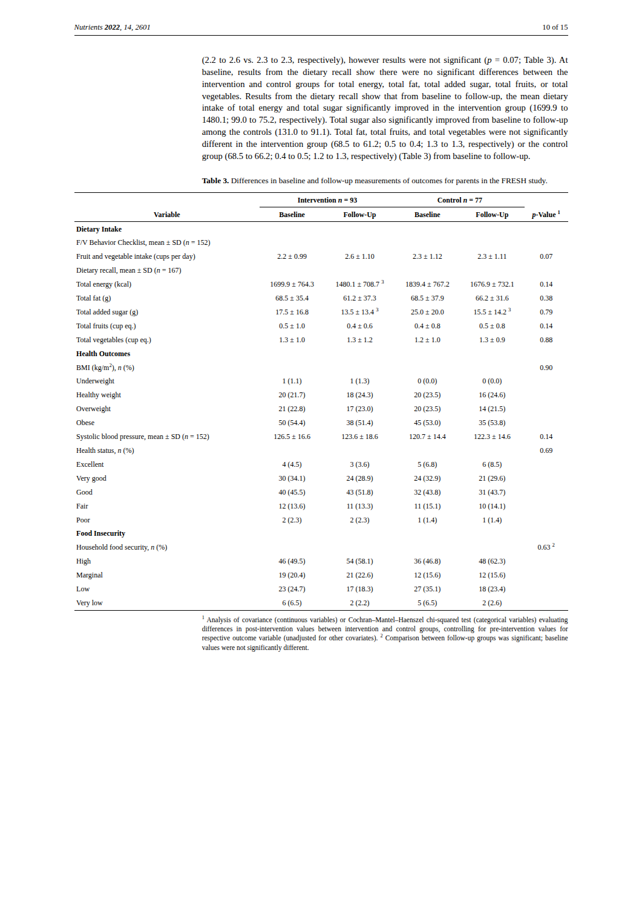Nutrients 2022, 14, 2601
10 of 15
(2.2 to 2.6 vs. 2.3 to 2.3, respectively), however results were not significant (p = 0.07; Table 3). At baseline, results from the dietary recall show there were no significant differences between the intervention and control groups for total energy, total fat, total added sugar, total fruits, or total vegetables. Results from the dietary recall show that from baseline to follow-up, the mean dietary intake of total energy and total sugar significantly improved in the intervention group (1699.9 to 1480.1; 99.0 to 75.2, respectively). Total sugar also significantly improved from baseline to follow-up among the controls (131.0 to 91.1). Total fat, total fruits, and total vegetables were not significantly different in the intervention group (68.5 to 61.2; 0.5 to 0.4; 1.3 to 1.3, respectively) or the control group (68.5 to 66.2; 0.4 to 0.5; 1.2 to 1.3, respectively) (Table 3) from baseline to follow-up.
Table 3. Differences in baseline and follow-up measurements of outcomes for parents in the FRESH study.
| Variable | Intervention n = 93 | Control n = 77 | p -Value 1 |
| --- | --- | --- | --- |
| Baseline | Follow-Up | Baseline | Follow-Up |
| Dietary Intake |
| F/V Behavior Checklist, mean ± SD ( n = 152) | | | | | |
| Fruit and vegetable intake (cups per day) | 2.2 ± 0.99 | 2.6 ± 1.10 | 2.3 ± 1.12 | 2.3 ± 1.11 | 0.07 |
| Dietary recall, mean ± SD ( n = 167) | | | | | |
| Total energy (kcal) | 1699.9 ± 764.3 | 1480.1 ± 708.7 3 | 1839.4 ± 767.2 | 1676.9 ± 732.1 | 0.14 |
| Total fat (g) | 68.5 ± 35.4 | 61.2 ± 37.3 | 68.5 ± 37.9 | 66.2 ± 31.6 | 0.38 |
| Total added sugar (g) | 17.5 ± 16.8 | 13.5 ± 13.4 3 | 25.0 ± 20.0 | 15.5 ± 14.2 3 | 0.79 |
| Total fruits (cup eq.) | 0.5 ± 1.0 | 0.4 ± 0.6 | 0.4 ± 0.8 | 0.5 ± 0.8 | 0.14 |
| Total vegetables (cup eq.) | 1.3 ± 1.0 | 1.3 ± 1.2 | 1.2 ± 1.0 | 1.3 ± 0.9 | 0.88 |
| Health Outcomes |
| BMI (kg/m 2 ), n (%) | | | | | 0.90 |
| Underweight | 1 (1.1) | 1 (1.3) | 0 (0.0) | 0 (0.0) | |
| Healthy weight | 20 (21.7) | 18 (24.3) | 20 (23.5) | 16 (24.6) | |
| Overweight | 21 (22.8) | 17 (23.0) | 20 (23.5) | 14 (21.5) | |
| Obese | 50 (54.4) | 38 (51.4) | 45 (53.0) | 35 (53.8) | |
| Systolic blood pressure, mean ± SD ( n = 152) | 126.5 ± 16.6 | 123.6 ± 18.6 | 120.7 ± 14.4 | 122.3 ± 14.6 | 0.14 |
| Health status, n (%) | | | | | 0.69 |
| Excellent | 4 (4.5) | 3 (3.6) | 5 (6.8) | 6 (8.5) | |
| Very good | 30 (34.1) | 24 (28.9) | 24 (32.9) | 21 (29.6) | |
| Good | 40 (45.5) | 43 (51.8) | 32 (43.8) | 31 (43.7) | |
| Fair | 12 (13.6) | 11 (13.3) | 11 (15.1) | 10 (14.1) | |
| Poor | 2 (2.3) | 2 (2.3) | 1 (1.4) | 1 (1.4) | |
| Food Insecurity |
| Household food security, n (%) | | | | | 0.63 2 |
| High | 46 (49.5) | 54 (58.1) | 36 (46.8) | 48 (62.3) | |
| Marginal | 19 (20.4) | 21 (22.6) | 12 (15.6) | 12 (15.6) | |
| Low | 23 (24.7) | 17 (18.3) | 27 (35.1) | 18 (23.4) | |
| Very low | 6 (6.5) | 2 (2.2) | 5 (6.5) | 2 (2.6) | |
1 Analysis of covariance (continuous variables) or Cochran–Mantel–Haenszel chi-squared test (categorical variables) evaluating differences in post-intervention values between intervention and control groups, controlling for pre-intervention values for respective outcome variable (unadjusted for other covariates). 2 Comparison between follow-up groups was significant; baseline values were not significantly different.